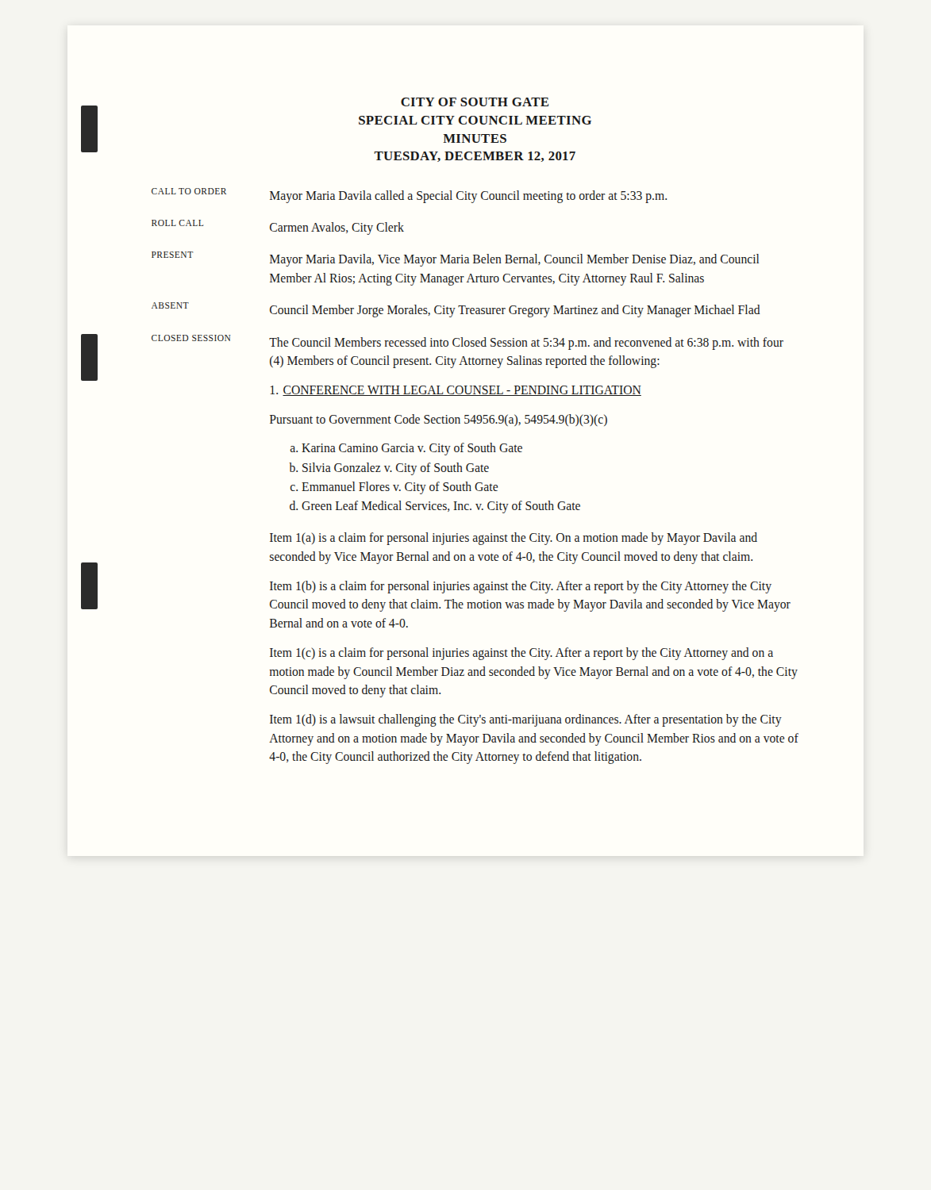City of South Gate
Special City Council Meeting
Minutes
Tuesday, December 12, 2017
| Call to Order | Mayor Maria Davila called a Special City Council meeting to order at 5:33 p.m. |
| Roll Call | Carmen Avalos, City Clerk |
| Present | Mayor Maria Davila, Vice Mayor Maria Belen Bernal, Council Member Denise Diaz, and Council Member Al Rios; Acting City Manager Arturo Cervantes, City Attorney Raul F. Salinas |
| Absent | Council Member Jorge Morales, City Treasurer Gregory Martinez and City Manager Michael Flad |
| Closed Session | The Council Members recessed into Closed Session at 5:34 p.m. and reconvened at 6:38 p.m. with four (4) Members of Council present. City Attorney Salinas reported the following: 1. Conference with Legal Counsel - Pending Litigation Pursuant to Government Code Section 54956.9(a), 54954.9(b)(3)(c) Karina Camino Garcia v. City of South Gate Silvia Gonzalez v. City of South Gate Emmanuel Flores v. City of South Gate Green Leaf Medical Services, Inc. v. City of South Gate Item 1(a) is a claim for personal injuries against the City. On a motion made by Mayor Davila and seconded by Vice Mayor Bernal and on a vote of 4-0, the City Council moved to deny that claim. Item 1(b) is a claim for personal injuries against the City. After a report by the City Attorney the City Council moved to deny that claim. The motion was made by Mayor Davila and seconded by Vice Mayor Bernal and on a vote of 4-0. Item 1(c) is a claim for personal injuries against the City. After a report by the City Attorney and on a motion made by Council Member Diaz and seconded by Vice Mayor Bernal and on a vote of 4-0, the City Council moved to deny that claim. Item 1(d) is a lawsuit challenging the City's anti-marijuana ordinances. After a presentation by the City Attorney and on a motion made by Mayor Davila and seconded by Council Member Rios and on a vote of 4-0, the City Council authorized the City Attorney to defend that litigation. |